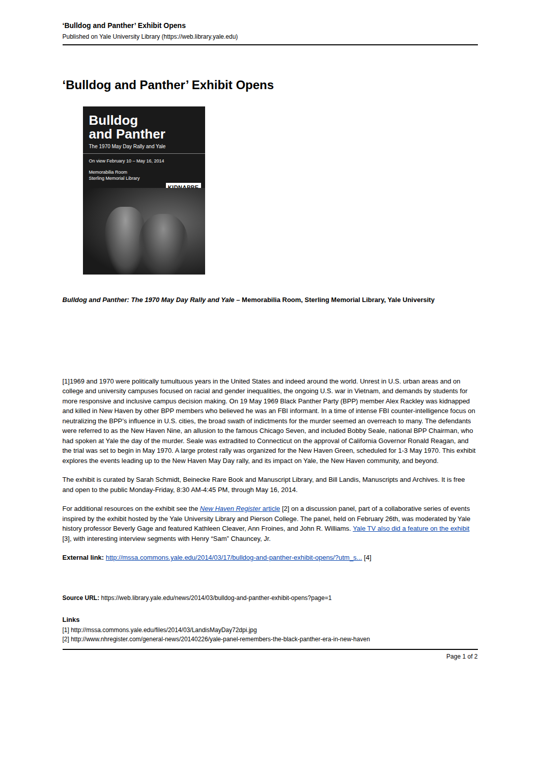‘Bulldog and Panther’ Exhibit Opens
Published on Yale University Library (https://web.library.yale.edu)
‘Bulldog and Panther’ Exhibit Opens
Bulldog
and Panther
The 1970 May Day Rally and Yale
On view February 10 – May 16, 2014
Memorabilia Room
Sterling Memorial Library
KIDNAPPE
Bulldog and Panther: The 1970 May Day Rally and Yale – Memorabilia Room, Sterling Memorial Library, Yale University
[1]1969 and 1970 were politically tumultuous years in the United States and indeed around the world. Unrest in U.S. urban areas and on college and university campuses focused on racial and gender inequalities, the ongoing U.S. war in Vietnam, and demands by students for more responsive and inclusive campus decision making. On 19 May 1969 Black Panther Party (BPP) member Alex Rackley was kidnapped and killed in New Haven by other BPP members who believed he was an FBI informant. In a time of intense FBI counter-intelligence focus on neutralizing the BPP’s influence in U.S. cities, the broad swath of indictments for the murder seemed an overreach to many. The defendants were referred to as the New Haven Nine, an allusion to the famous Chicago Seven, and included Bobby Seale, national BPP Chairman, who had spoken at Yale the day of the murder. Seale was extradited to Connecticut on the approval of California Governor Ronald Reagan, and the trial was set to begin in May 1970. A large protest rally was organized for the New Haven Green, scheduled for 1-3 May 1970. This exhibit explores the events leading up to the New Haven May Day rally, and its impact on Yale, the New Haven community, and beyond.
The exhibit is curated by Sarah Schmidt, Beinecke Rare Book and Manuscript Library, and Bill Landis, Manuscripts and Archives. It is free and open to the public Monday-Friday, 8:30 AM-4:45 PM, through May 16, 2014.
For additional resources on the exhibit see the New Haven Register article [2] on a discussion panel, part of a collaborative series of events inspired by the exhibit hosted by the Yale University Library and Pierson College. The panel, held on February 26th, was moderated by Yale history professor Beverly Gage and featured Kathleen Cleaver, Ann Froines, and John R. Williams. Yale TV also did a feature on the exhibit [3], with interesting interview segments with Henry “Sam” Chauncey, Jr.
External link: http://mssa.commons.yale.edu/2014/03/17/bulldog-and-panther-exhibit-opens/?utm_s... [4]
Source URL: https://web.library.yale.edu/news/2014/03/bulldog-and-panther-exhibit-opens?page=1
Links
[1] http://mssa.commons.yale.edu/files/2014/03/LandisMayDay72dpi.jpg
[2] http://www.nhregister.com/general-news/20140226/yale-panel-remembers-the-black-panther-era-in-new-haven
Page 1 of 2